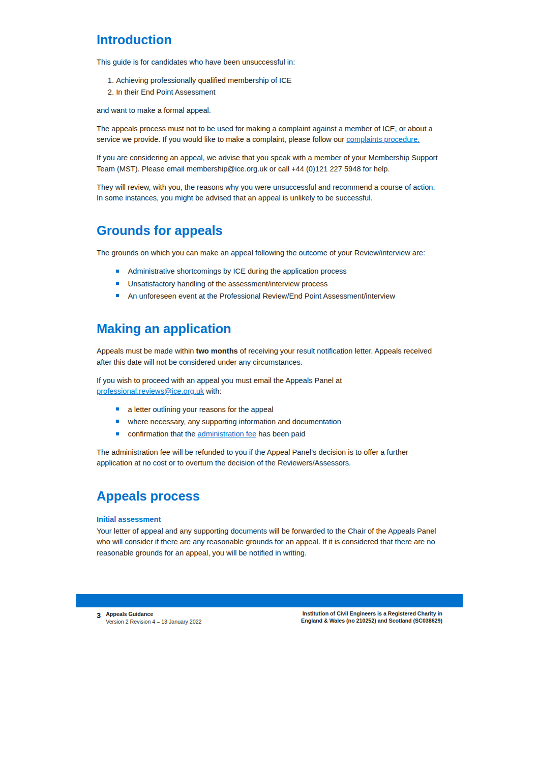Introduction
This guide is for candidates who have been unsuccessful in:
Achieving professionally qualified membership of ICE
In their End Point Assessment
and want to make a formal appeal.
The appeals process must not to be used for making a complaint against a member of ICE, or about a service we provide. If you would like to make a complaint, please follow our complaints procedure.
If you are considering an appeal, we advise that you speak with a member of your Membership Support Team (MST). Please email membership@ice.org.uk or call +44 (0)121 227 5948 for help.
They will review, with you, the reasons why you were unsuccessful and recommend a course of action. In some instances, you might be advised that an appeal is unlikely to be successful.
Grounds for appeals
The grounds on which you can make an appeal following the outcome of your Review/interview are:
Administrative shortcomings by ICE during the application process
Unsatisfactory handling of the assessment/interview process
An unforeseen event at the Professional Review/End Point Assessment/interview
Making an application
Appeals must be made within two months of receiving your result notification letter. Appeals received after this date will not be considered under any circumstances.
If you wish to proceed with an appeal you must email the Appeals Panel at professional.reviews@ice.org.uk with:
a letter outlining your reasons for the appeal
where necessary, any supporting information and documentation
confirmation that the administration fee has been paid
The administration fee will be refunded to you if the Appeal Panel’s decision is to offer a further application at no cost or to overturn the decision of the Reviewers/Assessors.
Appeals process
Initial assessment
Your letter of appeal and any supporting documents will be forwarded to the Chair of the Appeals Panel who will consider if there are any reasonable grounds for an appeal. If it is considered that there are no reasonable grounds for an appeal, you will be notified in writing.
3 Appeals Guidance
Version 2 Revision 4 – 13 January 2022
Institution of Civil Engineers is a Registered Charity in
England & Wales (no 210252) and Scotland (SC038629)